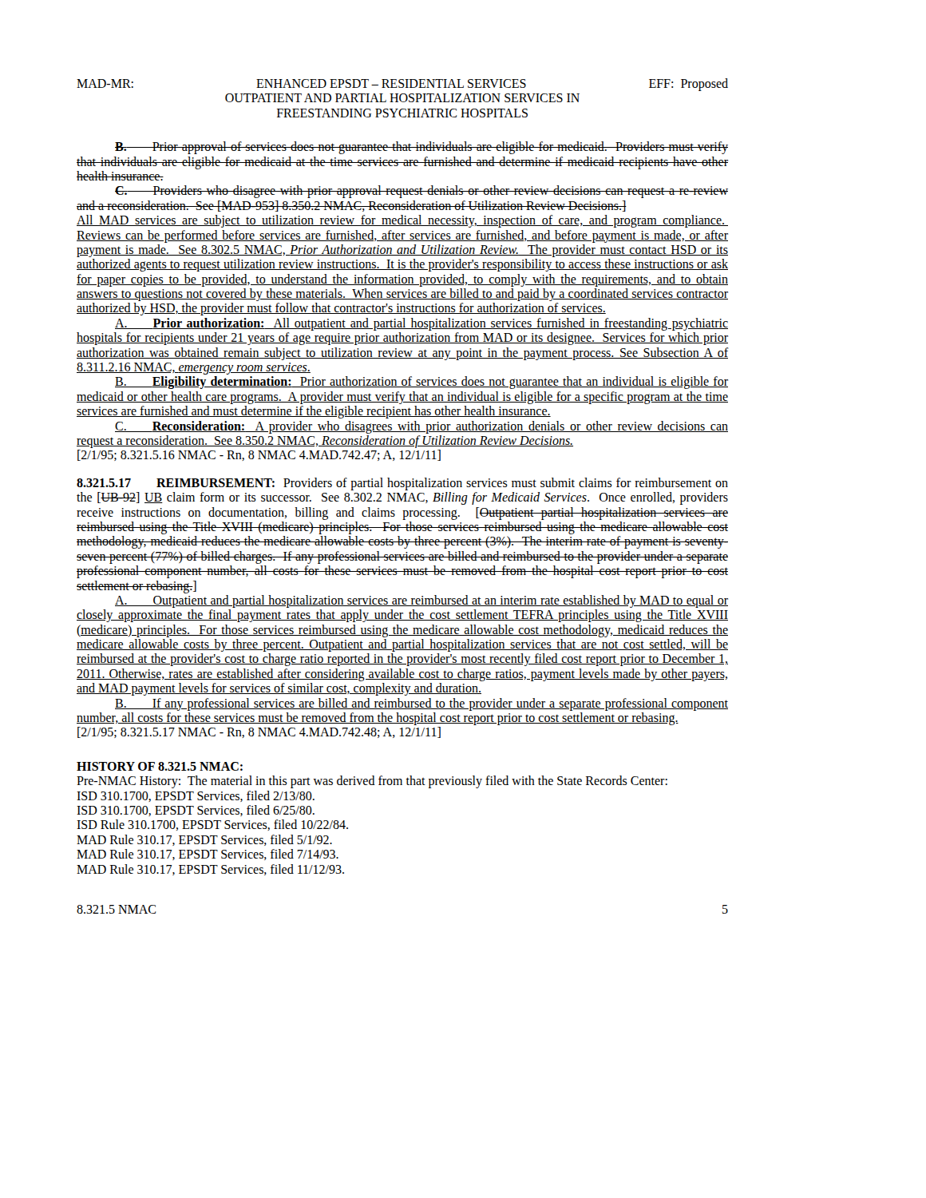MAD-MR: ENHANCED EPSDT – RESIDENTIAL SERVICES EFF: Proposed
OUTPATIENT AND PARTIAL HOSPITALIZATION SERVICES IN
FREESTANDING PSYCHIATRIC HOSPITALS
B.  Prior approval of services does not guarantee that individuals are eligible for medicaid. Providers must verify that individuals are eligible for medicaid at the time services are furnished and determine if medicaid recipients have other health insurance.
C.  Providers who disagree with prior approval request denials or other review decisions can request a re-review and a reconsideration. See [MAD-953] 8.350.2 NMAC, Reconsideration of Utilization Review Decisions.]
All MAD services are subject to utilization review for medical necessity, inspection of care, and program compliance. Reviews can be performed before services are furnished, after services are furnished, and before payment is made, or after payment is made. See 8.302.5 NMAC, Prior Authorization and Utilization Review. The provider must contact HSD or its authorized agents to request utilization review instructions. It is the provider's responsibility to access these instructions or ask for paper copies to be provided, to understand the information provided, to comply with the requirements, and to obtain answers to questions not covered by these materials. When services are billed to and paid by a coordinated services contractor authorized by HSD, the provider must follow that contractor's instructions for authorization of services.
A.  Prior authorization: All outpatient and partial hospitalization services furnished in freestanding psychiatric hospitals for recipients under 21 years of age require prior authorization from MAD or its designee. Services for which prior authorization was obtained remain subject to utilization review at any point in the payment process. See Subsection A of 8.311.2.16 NMAC, emergency room services.
B.  Eligibility determination: Prior authorization of services does not guarantee that an individual is eligible for medicaid or other health care programs. A provider must verify that an individual is eligible for a specific program at the time services are furnished and must determine if the eligible recipient has other health insurance.
C.  Reconsideration: A provider who disagrees with prior authorization denials or other review decisions can request a reconsideration. See 8.350.2 NMAC, Reconsideration of Utilization Review Decisions.
[2/1/95; 8.321.5.16 NMAC - Rn, 8 NMAC 4.MAD.742.47; A, 12/1/11]
8.321.5.17  REIMBURSEMENT: Providers of partial hospitalization services must submit claims for reimbursement on the [UB-92] UB claim form or its successor. See 8.302.2 NMAC, Billing for Medicaid Services. Once enrolled, providers receive instructions on documentation, billing and claims processing. [Outpatient partial hospitalization services are reimbursed using the Title XVIII (medicare) principles. For those services reimbursed using the medicare allowable cost methodology, medicaid reduces the medicare allowable costs by three percent (3%). The interim rate of payment is seventy-seven percent (77%) of billed charges. If any professional services are billed and reimbursed to the provider under a separate professional component number, all costs for these services must be removed from the hospital cost report prior to cost settlement or rebasing.]
A.  Outpatient and partial hospitalization services are reimbursed at an interim rate established by MAD to equal or closely approximate the final payment rates that apply under the cost settlement TEFRA principles using the Title XVIII (medicare) principles. For those services reimbursed using the medicare allowable cost methodology, medicaid reduces the medicare allowable costs by three percent. Outpatient and partial hospitalization services that are not cost settled, will be reimbursed at the provider's cost to charge ratio reported in the provider's most recently filed cost report prior to December 1, 2011. Otherwise, rates are established after considering available cost to charge ratios, payment levels made by other payers, and MAD payment levels for services of similar cost, complexity and duration.
B.  If any professional services are billed and reimbursed to the provider under a separate professional component number, all costs for these services must be removed from the hospital cost report prior to cost settlement or rebasing.
[2/1/95; 8.321.5.17 NMAC - Rn, 8 NMAC 4.MAD.742.48; A, 12/1/11]
HISTORY OF 8.321.5 NMAC:
Pre-NMAC History: The material in this part was derived from that previously filed with the State Records Center:
ISD 310.1700, EPSDT Services, filed 2/13/80.
ISD 310.1700, EPSDT Services, filed 6/25/80.
ISD Rule 310.1700, EPSDT Services, filed 10/22/84.
MAD Rule 310.17, EPSDT Services, filed 5/1/92.
MAD Rule 310.17, EPSDT Services, filed 7/14/93.
MAD Rule 310.17, EPSDT Services, filed 11/12/93.
8.321.5 NMAC 5